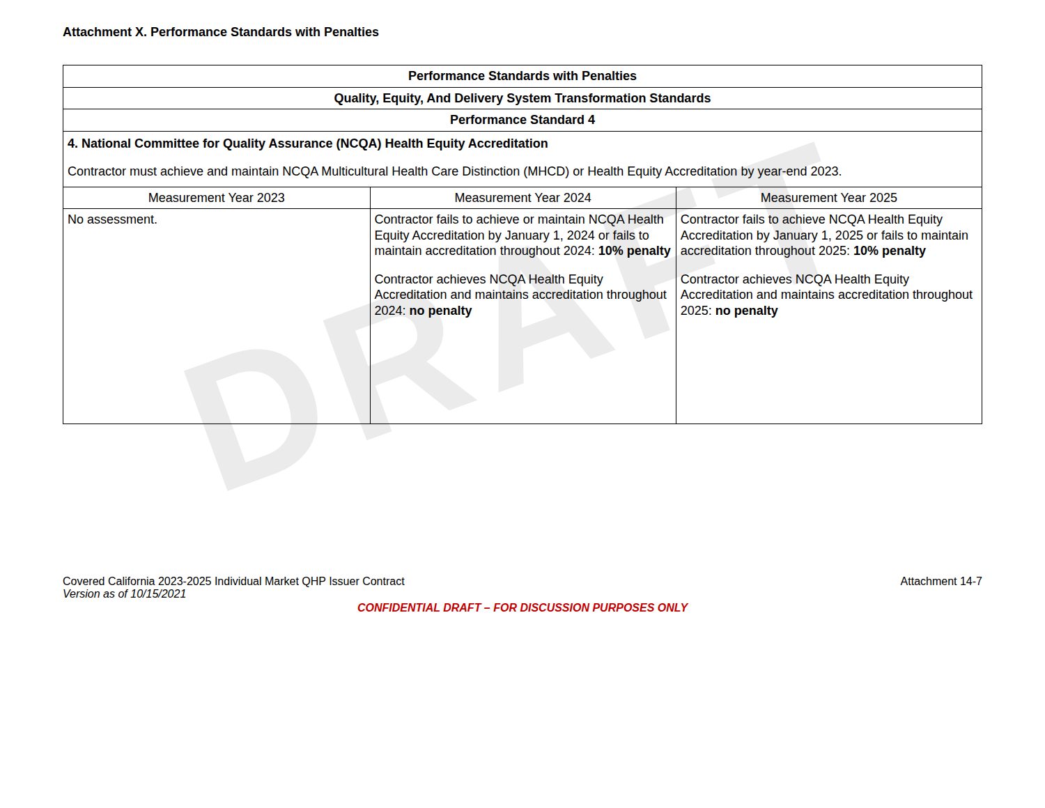DRAFT
Attachment X. Performance Standards with Penalties
| Performance Standards with Penalties |
| Quality, Equity, And Delivery System Transformation Standards |
| Performance Standard 4 |
| 4. National Committee for Quality Assurance (NCQA) Health Equity Accreditation Contractor must achieve and maintain NCQA Multicultural Health Care Distinction (MHCD) or Health Equity Accreditation by year-end 2023. |
| Measurement Year 2023 | Measurement Year 2024 | Measurement Year 2025 |
| No assessment. | Contractor fails to achieve or maintain NCQA Health Equity Accreditation by January 1, 2024 or fails to maintain accreditation throughout 2024: 10% penalty Contractor achieves NCQA Health Equity Accreditation and maintains accreditation throughout 2024: no penalty | Contractor fails to achieve NCQA Health Equity Accreditation by January 1, 2025 or fails to maintain accreditation throughout 2025: 10% penalty Contractor achieves NCQA Health Equity Accreditation and maintains accreditation throughout 2025: no penalty |
Covered California 2023-2025 Individual Market QHP Issuer Contract Attachment 14-7
Version as of 10/15/2021
CONFIDENTIAL DRAFT – FOR DISCUSSION PURPOSES ONLY